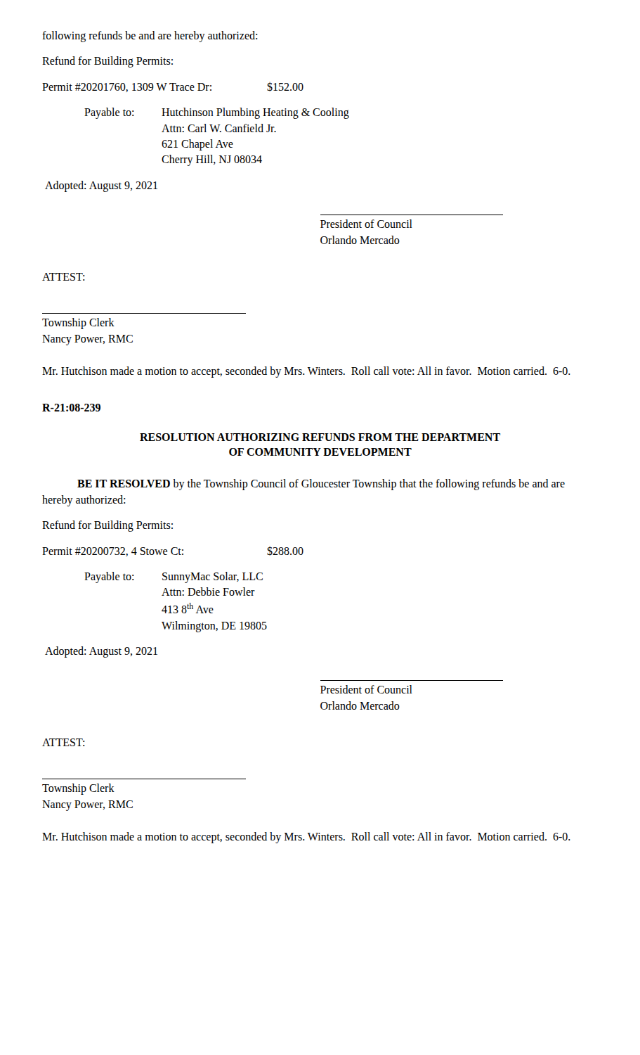following refunds be and are hereby authorized:
Refund for Building Permits:
Permit #20201760, 1309 W Trace Dr: $152.00
Payable to:
Hutchinson Plumbing Heating & Cooling
Attn: Carl W. Canfield Jr.
621 Chapel Ave
Cherry Hill, NJ 08034
Adopted: August 9, 2021
President of Council
Orlando Mercado
ATTEST:
Township Clerk
Nancy Power, RMC
Mr. Hutchison made a motion to accept, seconded by Mrs. Winters. Roll call vote: All in favor. Motion carried. 6-0.
R-21:08-239
RESOLUTION AUTHORIZING REFUNDS FROM THE DEPARTMENT
OF COMMUNITY DEVELOPMENT
BE IT RESOLVED by the Township Council of Gloucester Township that the following refunds be and are hereby authorized:
Refund for Building Permits:
Permit #20200732, 4 Stowe Ct: $288.00
Payable to:
SunnyMac Solar, LLC
Attn: Debbie Fowler
413 8th Ave
Wilmington, DE 19805
Adopted: August 9, 2021
President of Council
Orlando Mercado
ATTEST:
Township Clerk
Nancy Power, RMC
Mr. Hutchison made a motion to accept, seconded by Mrs. Winters. Roll call vote: All in favor. Motion carried. 6-0.